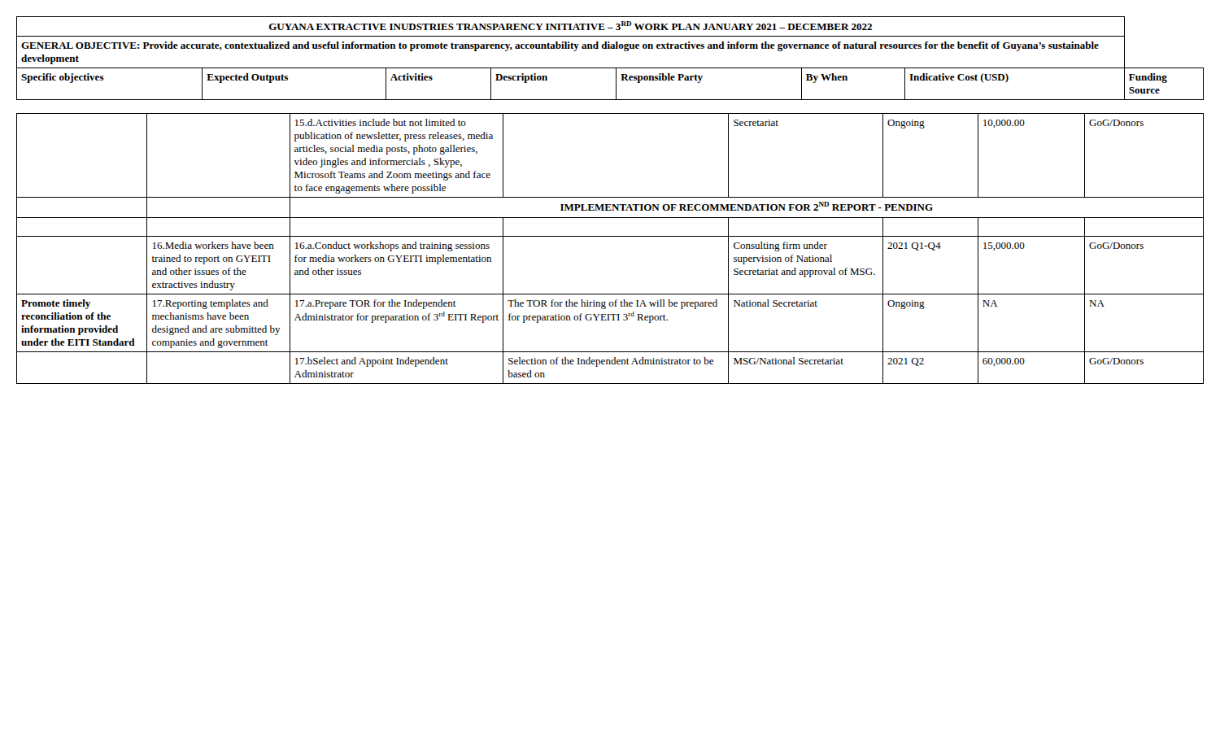| GUYANA EXTRACTIVE INUDSTRIES TRANSPARENCY INITIATIVE – 3 RD WORK PLAN JANUARY 2021 – DECEMBER 2022 |
| GENERAL OBJECTIVE: Provide accurate, contextualized and useful information to promote transparency, accountability and dialogue on extractives and inform the governance of natural resources for the benefit of Guyana’s sustainable development |
| Specific objectives | Expected Outputs | Activities | Description | Responsible Party | By When | Indicative Cost (USD) | Funding Source |
| | | 15.d.Activities include but not limited to publication of newsletter, press releases, media articles, social media posts, photo galleries, video jingles and informercials , Skype, Microsoft Teams and Zoom meetings and face to face engagements where possible | | Secretariat | Ongoing | 10,000.00 | GoG/Donors |
| | | IMPLEMENTATION OF RECOMMENDATION FOR 2 ND REPORT - PENDING |
| | 16.Media workers have been trained to report on GYEITI and other issues of the extractives industry | 16.a.Conduct workshops and training sessions for media workers on GYEITI implementation and other issues | | Consulting firm under supervision of National Secretariat and approval of MSG. | 2021 Q1-Q4 | 15,000.00 | GoG/Donors |
| Promote timely reconciliation of the information provided under the EITI Standard | 17.Reporting templates and mechanisms have been designed and are submitted by companies and government | 17.a.Prepare TOR for the Independent Administrator for preparation of 3 rd EITI Report | The TOR for the hiring of the IA will be prepared for preparation of GYEITI 3 rd Report. | National Secretariat | Ongoing | NA | NA |
| | | 17.bSelect and Appoint Independent Administrator | Selection of the Independent Administrator to be based on | MSG/National Secretariat | 2021 Q2 | 60,000.00 | GoG/Donors |